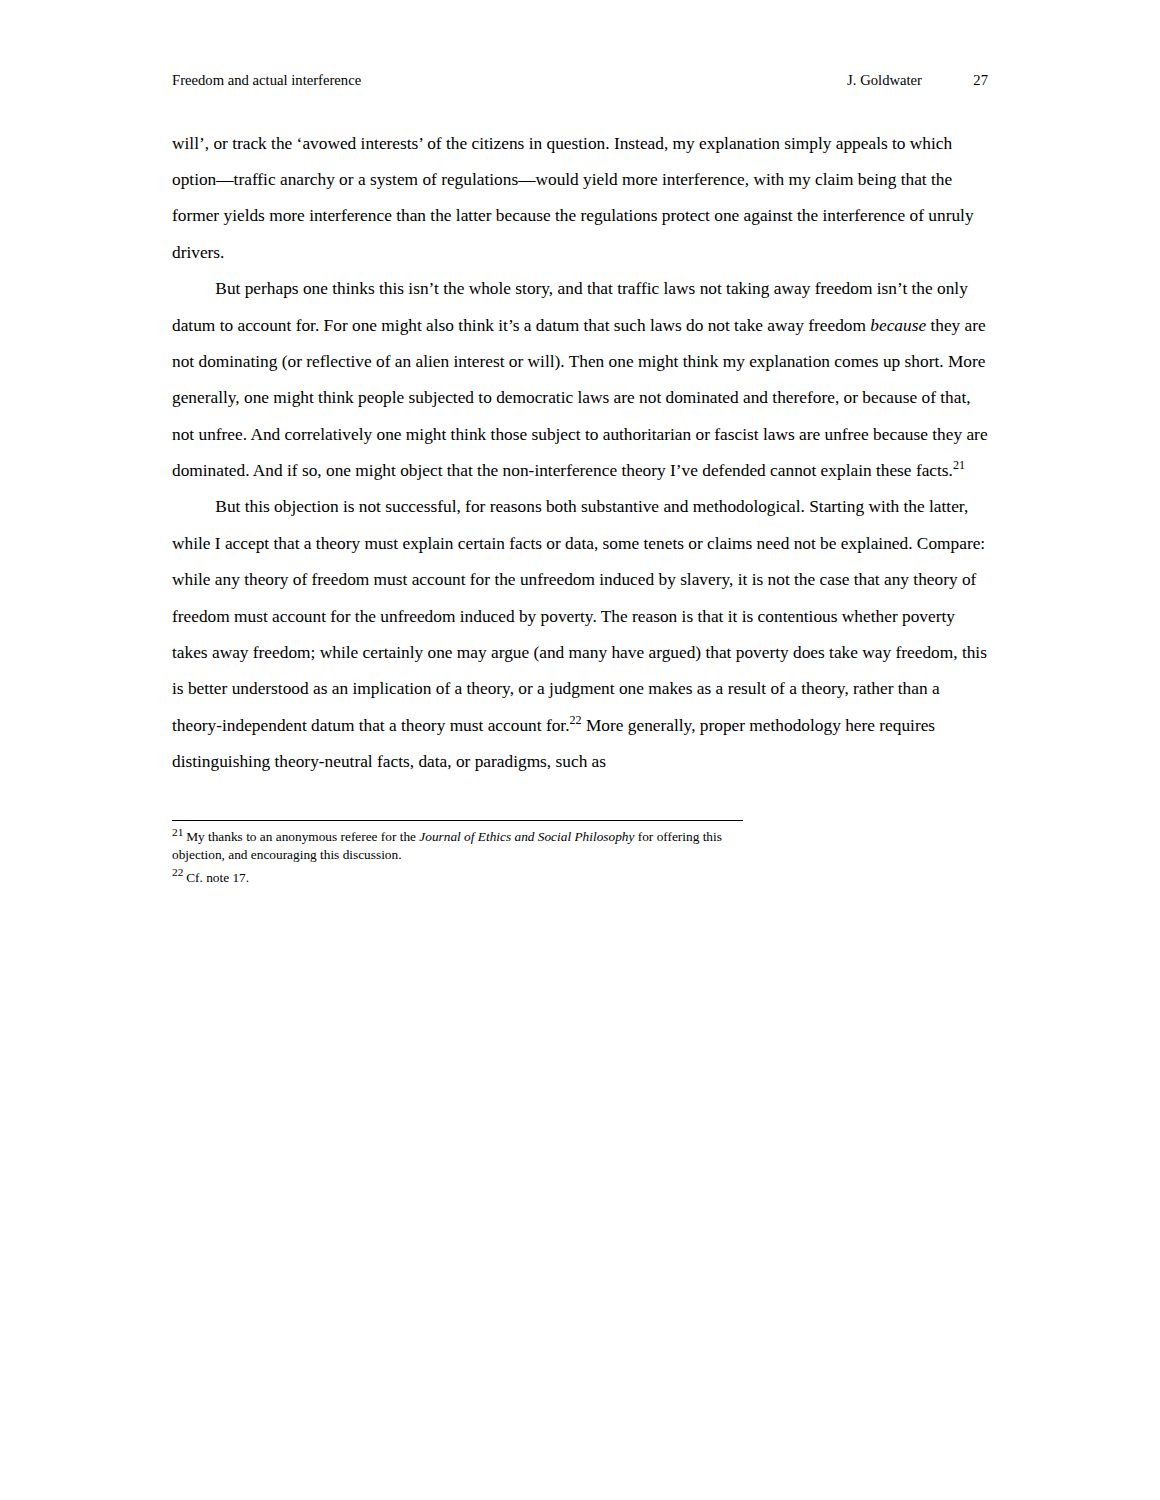Freedom and actual interference J. Goldwater 27
will’, or track the ‘avowed interests’ of the citizens in question. Instead, my explanation simply appeals to which option—traffic anarchy or a system of regulations—would yield more interference, with my claim being that the former yields more interference than the latter because the regulations protect one against the interference of unruly drivers.
But perhaps one thinks this isn’t the whole story, and that traffic laws not taking away freedom isn’t the only datum to account for. For one might also think it’s a datum that such laws do not take away freedom because they are not dominating (or reflective of an alien interest or will). Then one might think my explanation comes up short. More generally, one might think people subjected to democratic laws are not dominated and therefore, or because of that, not unfree. And correlatively one might think those subject to authoritarian or fascist laws are unfree because they are dominated. And if so, one might object that the non-interference theory I’ve defended cannot explain these facts.21
But this objection is not successful, for reasons both substantive and methodological. Starting with the latter, while I accept that a theory must explain certain facts or data, some tenets or claims need not be explained. Compare: while any theory of freedom must account for the unfreedom induced by slavery, it is not the case that any theory of freedom must account for the unfreedom induced by poverty. The reason is that it is contentious whether poverty takes away freedom; while certainly one may argue (and many have argued) that poverty does take way freedom, this is better understood as an implication of a theory, or a judgment one makes as a result of a theory, rather than a theory-independent datum that a theory must account for.22 More generally, proper methodology here requires distinguishing theory-neutral facts, data, or paradigms, such as
21 My thanks to an anonymous referee for the Journal of Ethics and Social Philosophy for offering this objection, and encouraging this discussion.
22 Cf. note 17.